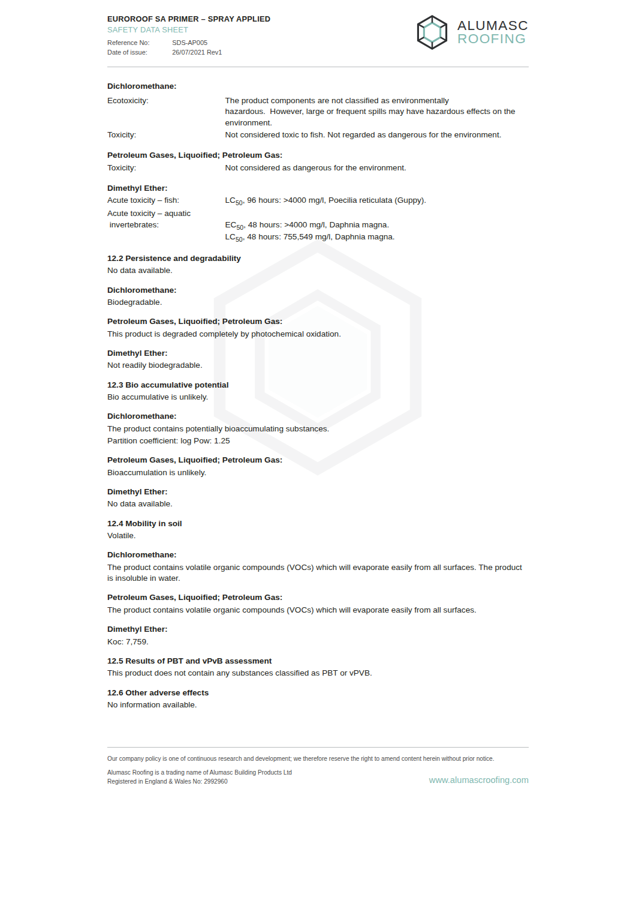Euroroof SA Primer – Spray Applied
Safety Data Sheet
| Reference No: | SDS-AP005 |
| Date of issue: | 26/07/2021 Rev1 |
ALUMASC ROOFING
Dichloromethane:
| Ecotoxicity: | The product components are not classified as environmentally hazardous. However, large or frequent spills may have hazardous effects on the environment. |
| Toxicity: | Not considered toxic to fish. Not regarded as dangerous for the environment. |
Petroleum Gases, Liquoified; Petroleum Gas:
| Toxicity: | Not considered as dangerous for the environment. |
Dimethyl Ether:
| Acute toxicity – fish: | LC 50 , 96 hours: >4000 mg/l, Poecilia reticulata (Guppy). |
| Acute toxicity – aquatic invertebrates: | EC 50 , 48 hours: >4000 mg/l, Daphnia magna. LC 50 , 48 hours: 755,549 mg/l, Daphnia magna. |
12.2 Persistence and degradability
No data available.
Dichloromethane:
Biodegradable.
Petroleum Gases, Liquoified; Petroleum Gas:
This product is degraded completely by photochemical oxidation.
Dimethyl Ether:
Not readily biodegradable.
12.3 Bio accumulative potential
Bio accumulative is unlikely.
Dichloromethane:
The product contains potentially bioaccumulating substances.
Partition coefficient: log Pow: 1.25
Petroleum Gases, Liquoified; Petroleum Gas:
Bioaccumulation is unlikely.
Dimethyl Ether:
No data available.
12.4 Mobility in soil
Volatile.
Dichloromethane:
The product contains volatile organic compounds (VOCs) which will evaporate easily from all surfaces. The product is insoluble in water.
Petroleum Gases, Liquoified; Petroleum Gas:
The product contains volatile organic compounds (VOCs) which will evaporate easily from all surfaces.
Dimethyl Ether:
Koc: 7,759.
12.5 Results of PBT and vPvB assessment
This product does not contain any substances classified as PBT or vPVB.
12.6 Other adverse effects
No information available.
Our company policy is one of continuous research and development; we therefore reserve the right to amend content herein without prior notice.
Alumasc Roofing is a trading name of Alumasc Building Products Ltd
Registered in England & Wales No: 2992960
www.alumascroofing.com